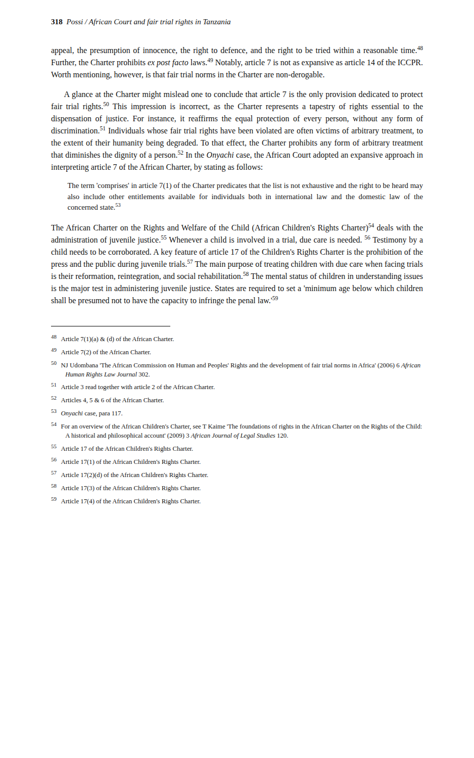318 Possi / African Court and fair trial rights in Tanzania
appeal, the presumption of innocence, the right to defence, and the right to be tried within a reasonable time.48 Further, the Charter prohibits ex post facto laws.49 Notably, article 7 is not as expansive as article 14 of the ICCPR. Worth mentioning, however, is that fair trial norms in the Charter are non-derogable.
A glance at the Charter might mislead one to conclude that article 7 is the only provision dedicated to protect fair trial rights.50 This impression is incorrect, as the Charter represents a tapestry of rights essential to the dispensation of justice. For instance, it reaffirms the equal protection of every person, without any form of discrimination.51 Individuals whose fair trial rights have been violated are often victims of arbitrary treatment, to the extent of their humanity being degraded. To that effect, the Charter prohibits any form of arbitrary treatment that diminishes the dignity of a person.52 In the Onyachi case, the African Court adopted an expansive approach in interpreting article 7 of the African Charter, by stating as follows:
The term 'comprises' in article 7(1) of the Charter predicates that the list is not exhaustive and the right to be heard may also include other entitlements available for individuals both in international law and the domestic law of the concerned state.53
The African Charter on the Rights and Welfare of the Child (African Children's Rights Charter)54 deals with the administration of juvenile justice.55 Whenever a child is involved in a trial, due care is needed. 56 Testimony by a child needs to be corroborated. A key feature of article 17 of the Children's Rights Charter is the prohibition of the press and the public during juvenile trials.57 The main purpose of treating children with due care when facing trials is their reformation, reintegration, and social rehabilitation.58 The mental status of children in understanding issues is the major test in administering juvenile justice. States are required to set a 'minimum age below which children shall be presumed not to have the capacity to infringe the penal law.'59
48 Article 7(1)(a) & (d) of the African Charter.
49 Article 7(2) of the African Charter.
50 NJ Udombana 'The African Commission on Human and Peoples' Rights and the development of fair trial norms in Africa' (2006) 6 African Human Rights Law Journal 302.
51 Article 3 read together with article 2 of the African Charter.
52 Articles 4, 5 & 6 of the African Charter.
53 Onyachi case, para 117.
54 For an overview of the African Children's Charter, see T Kaime 'The foundations of rights in the African Charter on the Rights of the Child: A historical and philosophical account' (2009) 3 African Journal of Legal Studies 120.
55 Article 17 of the African Children's Rights Charter.
56 Article 17(1) of the African Children's Rights Charter.
57 Article 17(2)(d) of the African Children's Rights Charter.
58 Article 17(3) of the African Children's Rights Charter.
59 Article 17(4) of the African Children's Rights Charter.